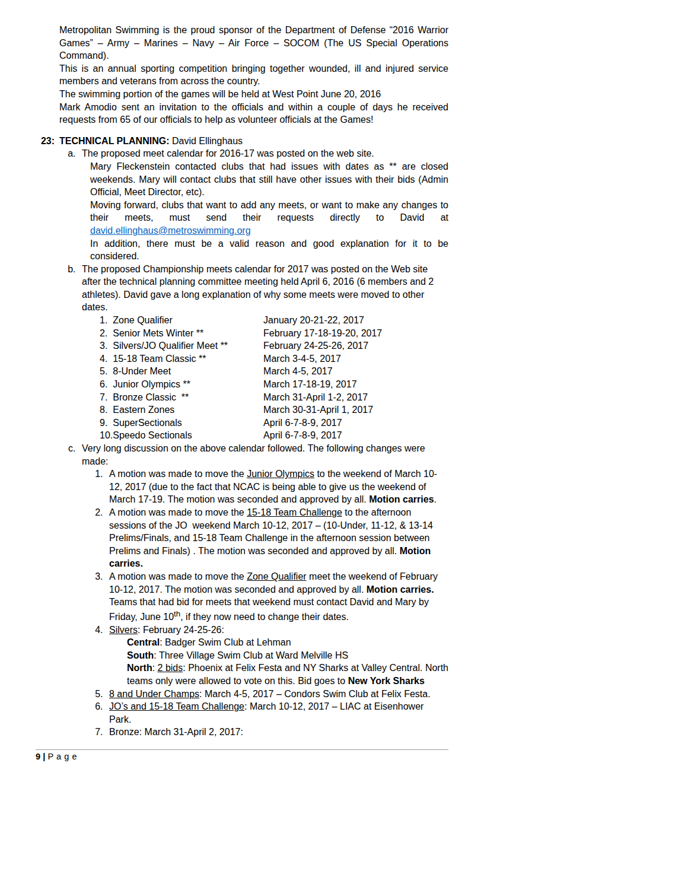Metropolitan Swimming is the proud sponsor of the Department of Defense “2016 Warrior Games” – Army – Marines – Navy – Air Force – SOCOM (The US Special Operations Command).
This is an annual sporting competition bringing together wounded, ill and injured service members and veterans from across the country.
The swimming portion of the games will be held at West Point June 20, 2016
Mark Amodio sent an invitation to the officials and within a couple of days he received requests from 65 of our officials to help as volunteer officials at the Games!
23:
TECHNICAL PLANNING: David Ellinghaus
The proposed meet calendar for 2016-17 was posted on the web site.
Mary Fleckenstein contacted clubs that had issues with dates as ** are closed weekends. Mary will contact clubs that still have other issues with their bids (Admin Official, Meet Director, etc).
Moving forward, clubs that want to add any meets, or want to make any changes to their meets, must send their requests directly to David at david.ellinghaus@metroswimming.org
In addition, there must be a valid reason and good explanation for it to be considered.
The proposed Championship meets calendar for 2017 was posted on the Web site after the technical planning committee meeting held April 6, 2016 (6 members and 2 athletes). David gave a long explanation of why some meets were moved to other dates.
| 1. | Zone Qualifier | January 20-21-22, 2017 |
| 2. | Senior Mets Winter ** | February 17-18-19-20, 2017 |
| 3. | Silvers/JO Qualifier Meet ** | February 24-25-26, 2017 |
| 4. | 15-18 Team Classic ** | March 3-4-5, 2017 |
| 5. | 8-Under Meet | March 4-5, 2017 |
| 6. | Junior Olympics ** | March 17-18-19, 2017 |
| 7. | Bronze Classic ** | March 31-April 1-2, 2017 |
| 8. | Eastern Zones | March 30-31-April 1, 2017 |
| 9. | SuperSectionals | April 6-7-8-9, 2017 |
| 10. | Speedo Sectionals | April 6-7-8-9, 2017 |
Very long discussion on the above calendar followed. The following changes were made:
A motion was made to move the Junior Olympics to the weekend of March 10-12, 2017 (due to the fact that NCAC is being able to give us the weekend of March 17-19. The motion was seconded and approved by all. Motion carries.
A motion was made to move the 15-18 Team Challenge to the afternoon sessions of the JO weekend March 10-12, 2017 – (10-Under, 11-12, & 13-14 Prelims/Finals, and 15-18 Team Challenge in the afternoon session between Prelims and Finals) . The motion was seconded and approved by all. Motion carries.
A motion was made to move the Zone Qualifier meet the weekend of February 10-12, 2017. The motion was seconded and approved by all. Motion carries.
Teams that had bid for meets that weekend must contact David and Mary by Friday, June 10th, if they now need to change their dates.
Silvers: February 24-25-26:
Central: Badger Swim Club at Lehman
South: Three Village Swim Club at Ward Melville HS
North: 2 bids: Phoenix at Felix Festa and NY Sharks at Valley Central. North teams only were allowed to vote on this. Bid goes to New York Sharks
8 and Under Champs: March 4-5, 2017 – Condors Swim Club at Felix Festa.
JO’s and 15-18 Team Challenge: March 10-12, 2017 – LIAC at Eisenhower Park.
Bronze: March 31-April 2, 2017:
9 | P a g e